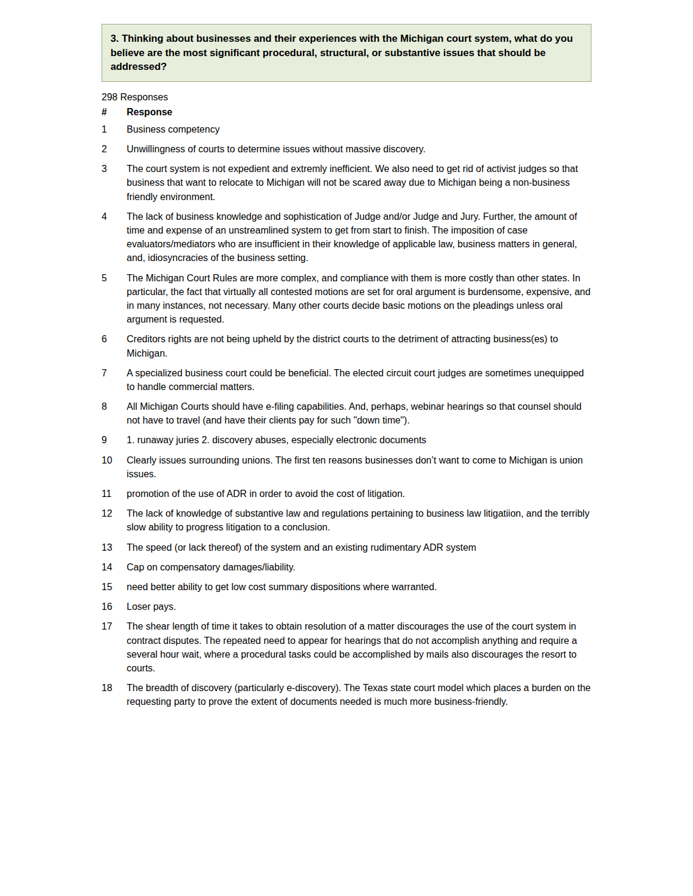3. Thinking about businesses and their experiences with the Michigan court system, what do you believe are the most significant procedural, structural, or substantive issues that should be addressed?
298 Responses
| # | Response |
| --- | --- |
| 1 | Business competency |
| 2 | Unwillingness of courts to determine issues without massive discovery. |
| 3 | The court system is not expedient and extremly inefficient. We also need to get rid of activist judges so that business that want to relocate to Michigan will not be scared away due to Michigan being a non-business friendly environment. |
| 4 | The lack of business knowledge and sophistication of Judge and/or Judge and Jury. Further, the amount of time and expense of an unstreamlined system to get from start to finish. The imposition of case evaluators/mediators who are insufficient in their knowledge of applicable law, business matters in general, and, idiosyncracies of the business setting. |
| 5 | The Michigan Court Rules are more complex, and compliance with them is more costly than other states. In particular, the fact that virtually all contested motions are set for oral argument is burdensome, expensive, and in many instances, not necessary. Many other courts decide basic motions on the pleadings unless oral argument is requested. |
| 6 | Creditors rights are not being upheld by the district courts to the detriment of attracting business(es) to Michigan. |
| 7 | A specialized business court could be beneficial. The elected circuit court judges are sometimes unequipped to handle commercial matters. |
| 8 | All Michigan Courts should have e-filing capabilities. And, perhaps, webinar hearings so that counsel should not have to travel (and have their clients pay for such "down time"). |
| 9 | 1. runaway juries 2. discovery abuses, especially electronic documents |
| 10 | Clearly issues surrounding unions. The first ten reasons businesses don’t want to come to Michigan is union issues. |
| 11 | promotion of the use of ADR in order to avoid the cost of litigation. |
| 12 | The lack of knowledge of substantive law and regulations pertaining to business law litigatiion, and the terribly slow ability to progress litigation to a conclusion. |
| 13 | The speed (or lack thereof) of the system and an existing rudimentary ADR system |
| 14 | Cap on compensatory damages/liability. |
| 15 | need better ability to get low cost summary dispositions where warranted. |
| 16 | Loser pays. |
| 17 | The shear length of time it takes to obtain resolution of a matter discourages the use of the court system in contract disputes. The repeated need to appear for hearings that do not accomplish anything and require a several hour wait, where a procedural tasks could be accomplished by mails also discourages the resort to courts. |
| 18 | The breadth of discovery (particularly e-discovery). The Texas state court model which places a burden on the requesting party to prove the extent of documents needed is much more business-friendly. |